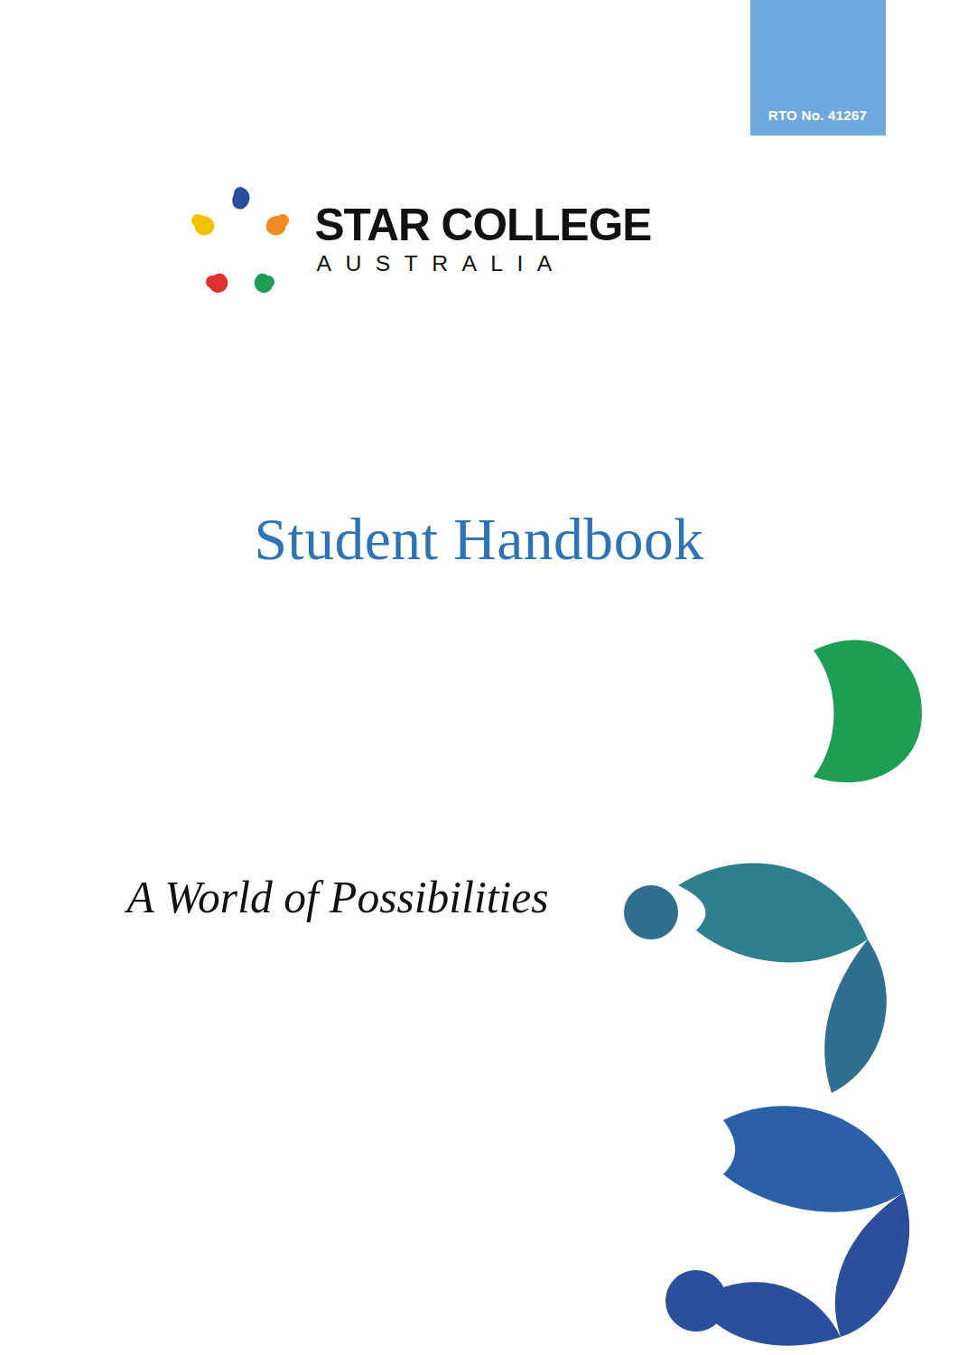RTO No. 41267
STAR COLLEGE
AUSTRALIA
Student Handbook
A World of Possibilities